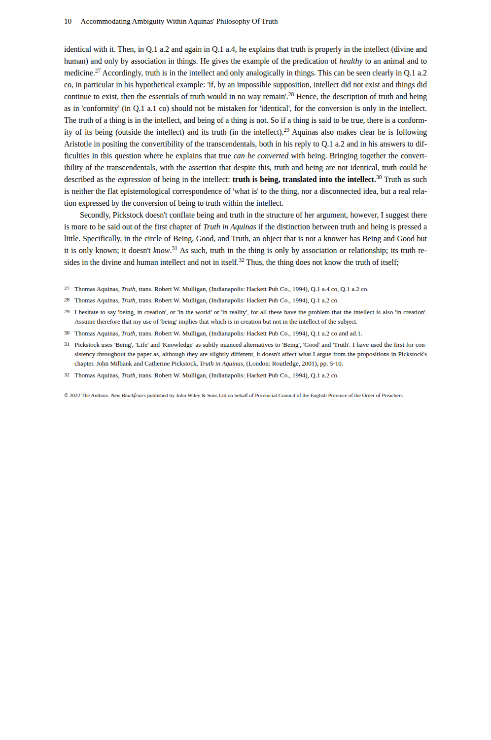10 Accommodating Ambiguity Within Aquinas' Philosophy Of Truth
identical with it. Then, in Q.1 a.2 and again in Q.1 a.4, he explains that truth is properly in the intellect (divine and human) and only by association in things. He gives the example of the predication of healthy to an animal and to medicine.27 Accordingly, truth is in the intellect and only analogically in things. This can be seen clearly in Q.1 a.2 co, in particular in his hypothetical example: 'if, by an impossible supposition, intellect did not exist and things did continue to exist, then the essentials of truth would in no way remain'.28 Hence, the description of truth and being as in 'conformity' (in Q.1 a.1 co) should not be mistaken for 'identical', for the conversion is only in the intellect. The truth of a thing is in the intellect, and being of a thing is not. So if a thing is said to be true, there is a conformity of its being (outside the intellect) and its truth (in the intellect).29 Aquinas also makes clear he is following Aristotle in positing the convertibility of the transcendentals, both in his reply to Q.1 a.2 and in his answers to difficulties in this question where he explains that true can be converted with being. Bringing together the convertibility of the transcendentals, with the assertion that despite this, truth and being are not identical, truth could be described as the expression of being in the intellect: truth is being, translated into the intellect.30 Truth as such is neither the flat epistemological correspondence of 'what is' to the thing, nor a disconnected idea, but a real relation expressed by the conversion of being to truth within the intellect.
Secondly, Pickstock doesn't conflate being and truth in the structure of her argument, however, I suggest there is more to be said out of the first chapter of Truth in Aquinas if the distinction between truth and being is pressed a little. Specifically, in the circle of Being, Good, and Truth, an object that is not a knower has Being and Good but it is only known; it doesn't know.31 As such, truth in the thing is only by association or relationship; its truth resides in the divine and human intellect and not in itself.32 Thus, the thing does not know the truth of itself;
27 Thomas Aquinas, Truth, trans. Robert W. Mulligan, (Indianapolis: Hackett Pub Co., 1994), Q.1 a.4 co, Q.1 a.2 co.
28 Thomas Aquinas, Truth, trans. Robert W. Mulligan, (Indianapolis: Hackett Pub Co., 1994), Q.1 a.2 co.
29 I hesitate to say 'being, in creation', or 'in the world' or 'in reality', for all these have the problem that the intellect is also 'in creation'. Assume therefore that my use of 'being' implies that which is in creation but not in the intellect of the subject.
30 Thomas Aquinas, Truth, trans. Robert W. Mulligan, (Indianapolis: Hackett Pub Co., 1994), Q.1 a.2 co and ad.1.
31 Pickstock uses 'Being', 'Life' and 'Knowledge' as subtly nuanced alternatives to 'Being', 'Good' and 'Truth'. I have used the first for consistency throughout the paper as, although they are slightly different, it doesn't affect what I argue from the propositions in Pickstock's chapter. John Milbank and Catherine Pickstock, Truth in Aquinas, (London: Routledge, 2001), pp. 5-10.
32 Thomas Aquinas, Truth, trans. Robert W. Mulligan, (Indianapolis: Hackett Pub Co., 1994), Q.1 a.2 co.
© 2022 The Authors. New Blackfriars published by John Wiley & Sons Ltd on behalf of Provincial Council of the English Province of the Order of Preachers